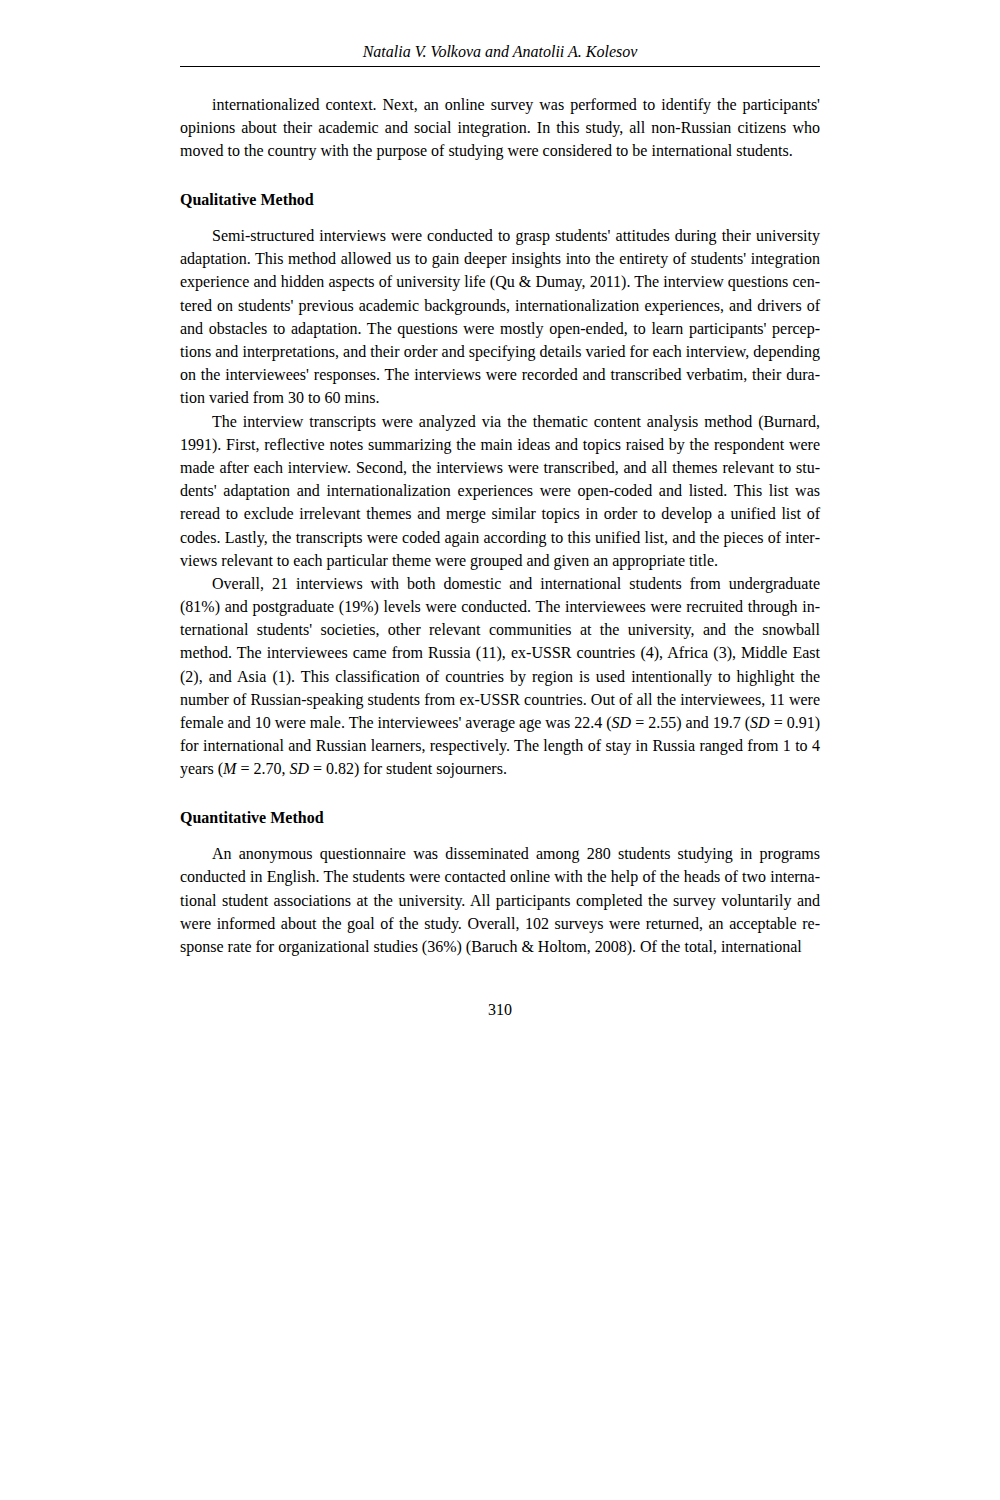Natalia V. Volkova and Anatolii A. Kolesov
internationalized context. Next, an online survey was performed to identify the participants' opinions about their academic and social integration. In this study, all non-Russian citizens who moved to the country with the purpose of studying were considered to be international students.
Qualitative Method
Semi-structured interviews were conducted to grasp students' attitudes during their university adaptation. This method allowed us to gain deeper insights into the entirety of students' integration experience and hidden aspects of university life (Qu & Dumay, 2011). The interview questions centered on students' previous academic backgrounds, internationalization experiences, and drivers of and obstacles to adaptation. The questions were mostly open-ended, to learn participants' perceptions and interpretations, and their order and specifying details varied for each interview, depending on the interviewees' responses. The interviews were recorded and transcribed verbatim, their duration varied from 30 to 60 mins.
The interview transcripts were analyzed via the thematic content analysis method (Burnard, 1991). First, reflective notes summarizing the main ideas and topics raised by the respondent were made after each interview. Second, the interviews were transcribed, and all themes relevant to students' adaptation and internationalization experiences were open-coded and listed. This list was reread to exclude irrelevant themes and merge similar topics in order to develop a unified list of codes. Lastly, the transcripts were coded again according to this unified list, and the pieces of interviews relevant to each particular theme were grouped and given an appropriate title.
Overall, 21 interviews with both domestic and international students from undergraduate (81%) and postgraduate (19%) levels were conducted. The interviewees were recruited through international students' societies, other relevant communities at the university, and the snowball method. The interviewees came from Russia (11), ex-USSR countries (4), Africa (3), Middle East (2), and Asia (1). This classification of countries by region is used intentionally to highlight the number of Russian-speaking students from ex-USSR countries. Out of all the interviewees, 11 were female and 10 were male. The interviewees' average age was 22.4 (SD = 2.55) and 19.7 (SD = 0.91) for international and Russian learners, respectively. The length of stay in Russia ranged from 1 to 4 years (M = 2.70, SD = 0.82) for student sojourners.
Quantitative Method
An anonymous questionnaire was disseminated among 280 students studying in programs conducted in English. The students were contacted online with the help of the heads of two international student associations at the university. All participants completed the survey voluntarily and were informed about the goal of the study. Overall, 102 surveys were returned, an acceptable response rate for organizational studies (36%) (Baruch & Holtom, 2008). Of the total, international
310